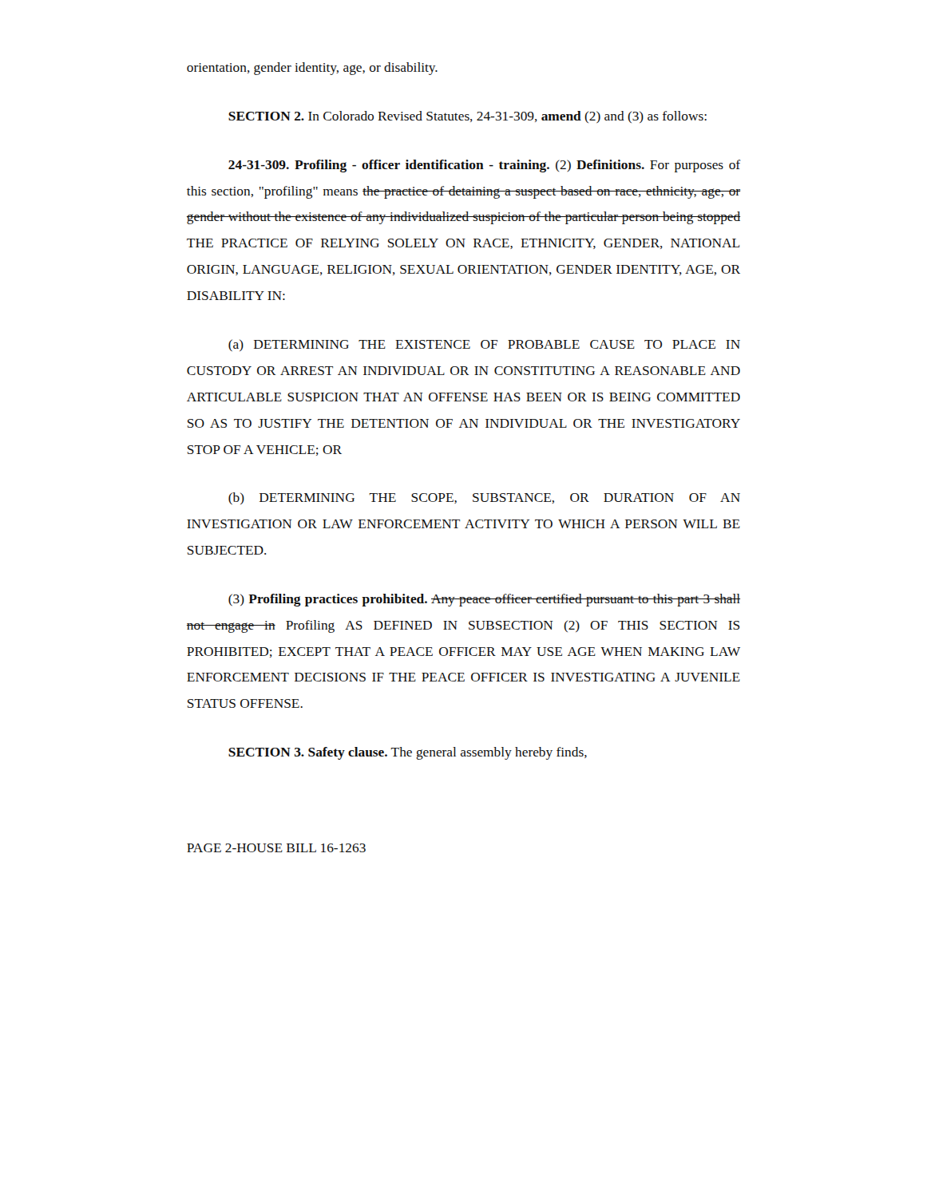orientation, gender identity, age, or disability.
SECTION 2. In Colorado Revised Statutes, 24-31-309, amend (2) and (3) as follows:
24-31-309. Profiling - officer identification - training. (2) Definitions. For purposes of this section, "profiling" means the practice of detaining a suspect based on race, ethnicity, age, or gender without the existence of any individualized suspicion of the particular person being stopped THE PRACTICE OF RELYING SOLELY ON RACE, ETHNICITY, GENDER, NATIONAL ORIGIN, LANGUAGE, RELIGION, SEXUAL ORIENTATION, GENDER IDENTITY, AGE, OR DISABILITY IN:
(a) DETERMINING THE EXISTENCE OF PROBABLE CAUSE TO PLACE IN CUSTODY OR ARREST AN INDIVIDUAL OR IN CONSTITUTING A REASONABLE AND ARTICULABLE SUSPICION THAT AN OFFENSE HAS BEEN OR IS BEING COMMITTED SO AS TO JUSTIFY THE DETENTION OF AN INDIVIDUAL OR THE INVESTIGATORY STOP OF A VEHICLE; OR
(b) DETERMINING THE SCOPE, SUBSTANCE, OR DURATION OF AN INVESTIGATION OR LAW ENFORCEMENT ACTIVITY TO WHICH A PERSON WILL BE SUBJECTED.
(3) Profiling practices prohibited. Any peace officer certified pursuant to this part 3 shall not engage in Profiling AS DEFINED IN SUBSECTION (2) OF THIS SECTION IS PROHIBITED; EXCEPT THAT A PEACE OFFICER MAY USE AGE WHEN MAKING LAW ENFORCEMENT DECISIONS IF THE PEACE OFFICER IS INVESTIGATING A JUVENILE STATUS OFFENSE.
SECTION 3. Safety clause. The general assembly hereby finds,
PAGE 2-HOUSE BILL 16-1263